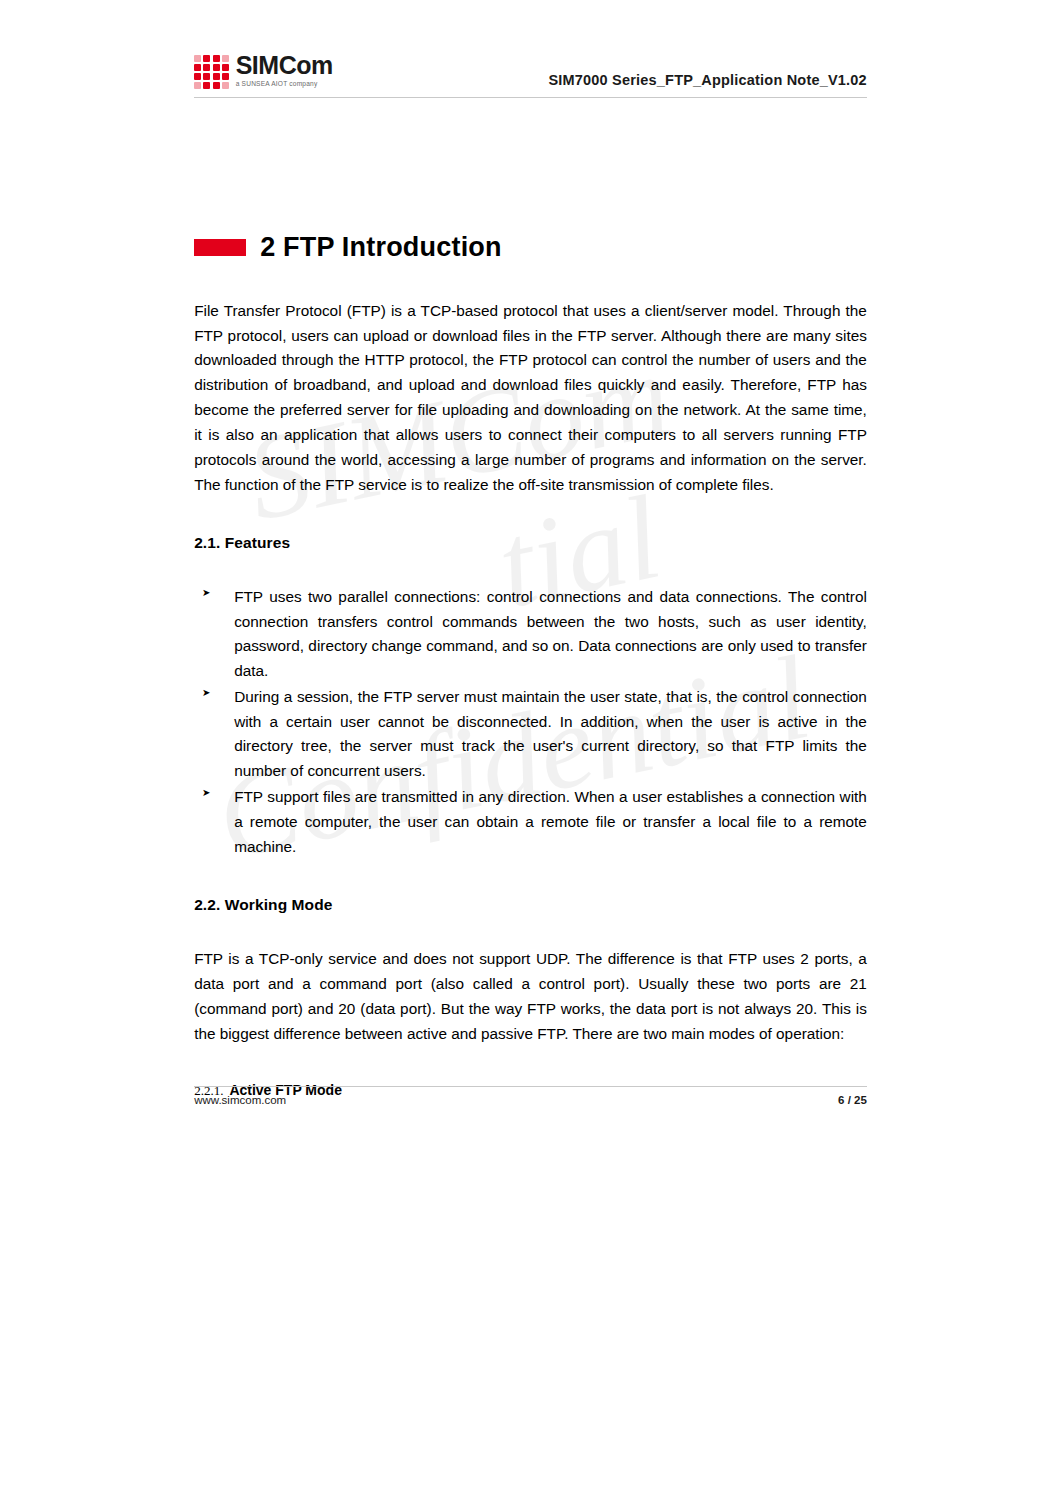SIMCom
tial
Confidential
SIMCom
a SUNSEA AIOT company
SIM7000 Series_FTP_Application Note_V1.02
2 FTP Introduction
File Transfer Protocol (FTP) is a TCP-based protocol that uses a client/server model. Through the FTP protocol, users can upload or download files in the FTP server. Although there are many sites downloaded through the HTTP protocol, the FTP protocol can control the number of users and the distribution of broadband, and upload and download files quickly and easily. Therefore, FTP has become the preferred server for file uploading and downloading on the network. At the same time, it is also an application that allows users to connect their computers to all servers running FTP protocols around the world, accessing a large number of programs and information on the server. The function of the FTP service is to realize the off-site transmission of complete files.
2.1. Features
FTP uses two parallel connections: control connections and data connections. The control connection transfers control commands between the two hosts, such as user identity, password, directory change command, and so on. Data connections are only used to transfer data.
During a session, the FTP server must maintain the user state, that is, the control connection with a certain user cannot be disconnected. In addition, when the user is active in the directory tree, the server must track the user's current directory, so that FTP limits the number of concurrent users.
FTP support files are transmitted in any direction. When a user establishes a connection with a remote computer, the user can obtain a remote file or transfer a local file to a remote machine.
2.2. Working Mode
FTP is a TCP-only service and does not support UDP. The difference is that FTP uses 2 ports, a data port and a command port (also called a control port). Usually these two ports are 21 (command port) and 20 (data port). But the way FTP works, the data port is not always 20. This is the biggest difference between active and passive FTP. There are two main modes of operation:
2.2.1. Active FTP Mode
www.simcom.com 6 / 25